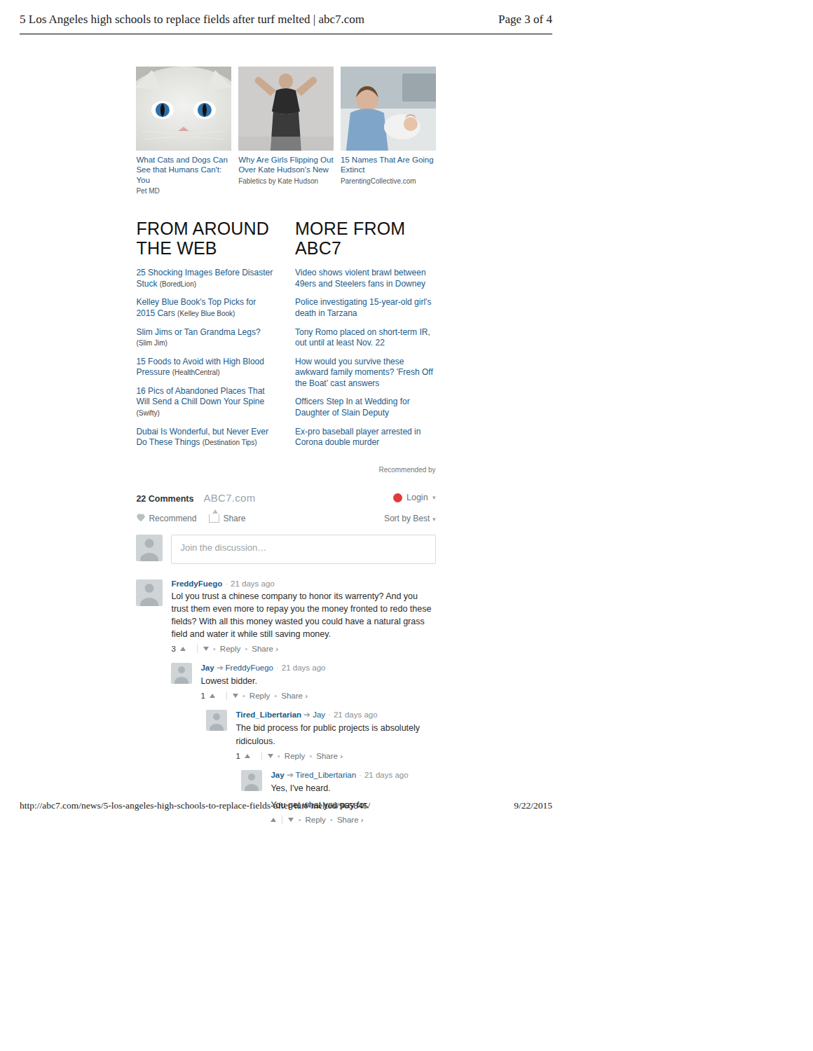5 Los Angeles high schools to replace fields after turf melted | abc7.com
Page 3 of 4
What Cats and Dogs Can See that Humans Can't: You
Pet MD
Why Are Girls Flipping Out Over Kate Hudson's New
Fabletics by Kate Hudson
15 Names That Are Going Extinct
ParentingCollective.com
FROM AROUND THE WEB
25 Shocking Images Before Disaster Stuck (BoredLion)
Kelley Blue Book's Top Picks for 2015 Cars (Kelley Blue Book)
Slim Jims or Tan Grandma Legs? (Slim Jim)
15 Foods to Avoid with High Blood Pressure (HealthCentral)
16 Pics of Abandoned Places That Will Send a Chill Down Your Spine (Swifty)
Dubai Is Wonderful, but Never Ever Do These Things (Destination Tips)
MORE FROM ABC7
Video shows violent brawl between 49ers and Steelers fans in Downey
Police investigating 15-year-old girl's death in Tarzana
Tony Romo placed on short-term IR, out until at least Nov. 22
How would you survive these awkward family moments? 'Fresh Off the Boat' cast answers
Officers Step In at Wedding for Daughter of Slain Deputy
Ex-pro baseball player arrested in Corona double murder
Recommended by
22 Comments ABC7.com
Login ▾
Recommend Share
Sort by Best ▾
Join the discussion…
FreddyFuego·21 days ago
Lol you trust a chinese company to honor its warrenty? And you trust them even more to repay you the money fronted to redo these fields? With all this money wasted you could have a natural grass field and water it while still saving money.
3 • Reply • Share ›
Jay➔FreddyFuego·21 days ago
Lowest bidder.
1 • Reply • Share ›
Tired_Libertarian➔Jay·21 days ago
The bid process for public projects is absolutely ridiculous.
1 • Reply • Share ›
Jay➔Tired_Libertarian·21 days ago
Yes, I've heard.
You get what you pay for.
• Reply • Share ›
http://abc7.com/news/5-los-angeles-high-schools-to-replace-fields-after-turf-melted/965845/
9/22/2015